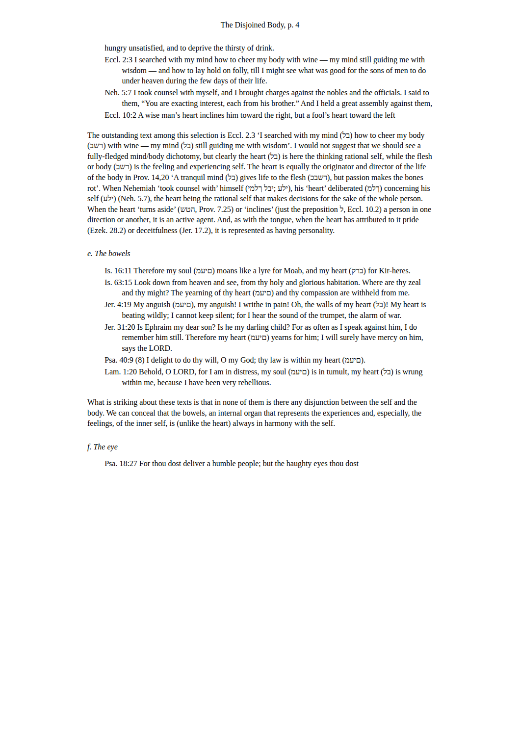The Disjoined Body, p. 4
hungry unsatisfied, and to deprive the thirsty of drink.
Eccl. 2:3 I searched with my mind how to cheer my body with wine — my mind still guiding me with wisdom — and how to lay hold on folly, till I might see what was good for the sons of men to do under heaven during the few days of their life.
Neh. 5:7 I took counsel with myself, and I brought charges against the nobles and the officials. I said to them, “You are exacting interest, each from his brother.” And I held a great assembly against them,
Eccl. 10:2 A wise man’s heart inclines him toward the right, but a fool’s heart toward the left
The outstanding text among this selection is Eccl. 2.3 ‘I searched with my mind (בל) how to cheer my body (רשב) with wine — my mind (בל) still guiding me with wisdom’. I would not suggest that we should see a fully-fledged mind/body dichotomy, but clearly the heart (בל) is here the thinking rational self, while the flesh or body (רשב) is the feeling and experiencing self. The heart is equally the originator and director of the life of the body in Prov. 14,20 ‘A tranquil mind (בל) gives life to the flesh (דשבכ), but passion makes the bones rot’. When Nehemiah ‘took counsel with’ himself (ילע ;יבל ךלמי), his ‘heart’ deliberated (ךלמ) concerning his self (ילע) (Neh. 5.7), the heart being the rational self that makes decisions for the sake of the whole person. When the heart ‘turns aside’ (הטש, Prov. 7.25) or ‘inclines’ (just the preposition ל, Eccl. 10.2) a person in one direction or another, it is an active agent. And, as with the tongue, when the heart has attributed to it pride (Ezek. 28.2) or deceitfulness (Jer. 17.2), it is represented as having personality.
e. The bowels
Is. 16:11 Therefore my soul (םיעמ) moans like a lyre for Moab, and my heart (ברק) for Kir-heres.
Is. 63:15 Look down from heaven and see, from thy holy and glorious habitation. Where are thy zeal and thy might? The yearning of thy heart (םיעמ) and thy compassion are withheld from me.
Jer. 4:19 My anguish (םיעמ), my anguish! I writhe in pain! Oh, the walls of my heart (בל)! My heart is beating wildly; I cannot keep silent; for I hear the sound of the trumpet, the alarm of war.
Jer. 31:20 Is Ephraim my dear son? Is he my darling child? For as often as I speak against him, I do remember him still. Therefore my heart (םיעמ) yearns for him; I will surely have mercy on him, says the LORD.
Psa. 40:9 (8) I delight to do thy will, O my God; thy law is within my heart (םיעמ).
Lam. 1:20 Behold, O LORD, for I am in distress, my soul (םיעמ) is in tumult, my heart (בל) is wrung within me, because I have been very rebellious.
What is striking about these texts is that in none of them is there any disjunction between the self and the body. We can conceal that the bowels, an internal organ that represents the experiences and, especially, the feelings, of the inner self, is (unlike the heart) always in harmony with the self.
f. The eye
Psa. 18:27 For thou dost deliver a humble people; but the haughty eyes thou dost